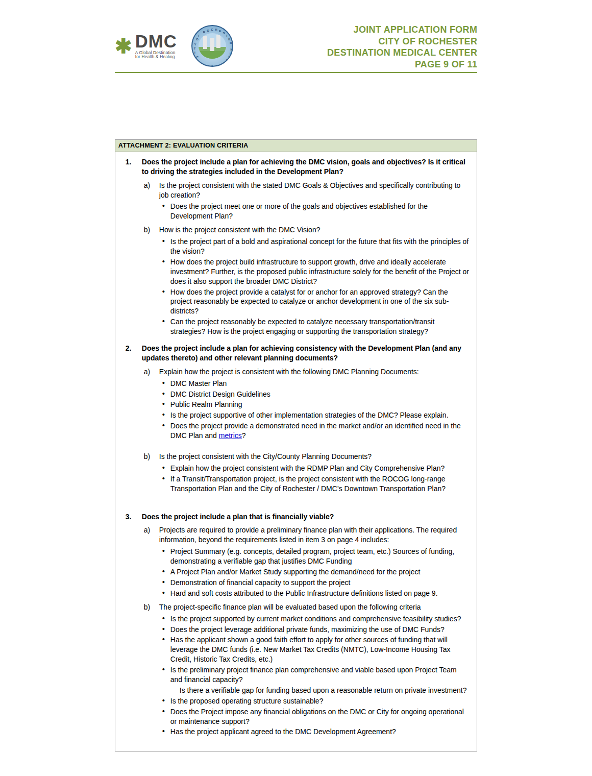✱ DMC A Global Destination for Health & Healing
C I T Y O F R O C H E S T E R M I N N E S O T A
JOINT APPLICATION FORM
CITY OF ROCHESTER
DESTINATION MEDICAL CENTER
PAGE 9 OF 11
ATTACHMENT 2: EVALUATION CRITERIA
Does the project include a plan for achieving the DMC vision, goals and objectives? Is it critical to driving the strategies included in the Development Plan?
Is the project consistent with the stated DMC Goals & Objectives and specifically contributing to job creation?
Does the project meet one or more of the goals and objectives established for the Development Plan?
How is the project consistent with the DMC Vision?
Is the project part of a bold and aspirational concept for the future that fits with the principles of the vision?
How does the project build infrastructure to support growth, drive and ideally accelerate investment? Further, is the proposed public infrastructure solely for the benefit of the Project or does it also support the broader DMC District?
How does the project provide a catalyst for or anchor for an approved strategy? Can the project reasonably be expected to catalyze or anchor development in one of the six sub-districts?
Can the project reasonably be expected to catalyze necessary transportation/transit strategies? How is the project engaging or supporting the transportation strategy?
Does the project include a plan for achieving consistency with the Development Plan (and any updates thereto) and other relevant planning documents?
Explain how the project is consistent with the following DMC Planning Documents:
DMC Master Plan
DMC District Design Guidelines
Public Realm Planning
Is the project supportive of other implementation strategies of the DMC? Please explain.
Does the project provide a demonstrated need in the market and/or an identified need in the DMC Plan and metrics?
Is the project consistent with the City/County Planning Documents?
Explain how the project consistent with the RDMP Plan and City Comprehensive Plan?
If a Transit/Transportation project, is the project consistent with the ROCOG long-range Transportation Plan and the City of Rochester / DMC’s Downtown Transportation Plan?
Does the project include a plan that is financially viable?
Projects are required to provide a preliminary finance plan with their applications. The required information, beyond the requirements listed in item 3 on page 4 includes:
Project Summary (e.g. concepts, detailed program, project team, etc.) Sources of funding, demonstrating a verifiable gap that justifies DMC Funding
A Project Plan and/or Market Study supporting the demand/need for the project
Demonstration of financial capacity to support the project
Hard and soft costs attributed to the Public Infrastructure definitions listed on page 9.
The project-specific finance plan will be evaluated based upon the following criteria
Is the project supported by current market conditions and comprehensive feasibility studies?
Does the project leverage additional private funds, maximizing the use of DMC Funds?
Has the applicant shown a good faith effort to apply for other sources of funding that will leverage the DMC funds (i.e. New Market Tax Credits (NMTC), Low-Income Housing Tax Credit, Historic Tax Credits, etc.)
Is the preliminary project finance plan comprehensive and viable based upon Project Team and financial capacity?
Is there a verifiable gap for funding based upon a reasonable return on private investment?
Is the proposed operating structure sustainable?
Does the Project impose any financial obligations on the DMC or City for ongoing operational or maintenance support?
Has the project applicant agreed to the DMC Development Agreement?